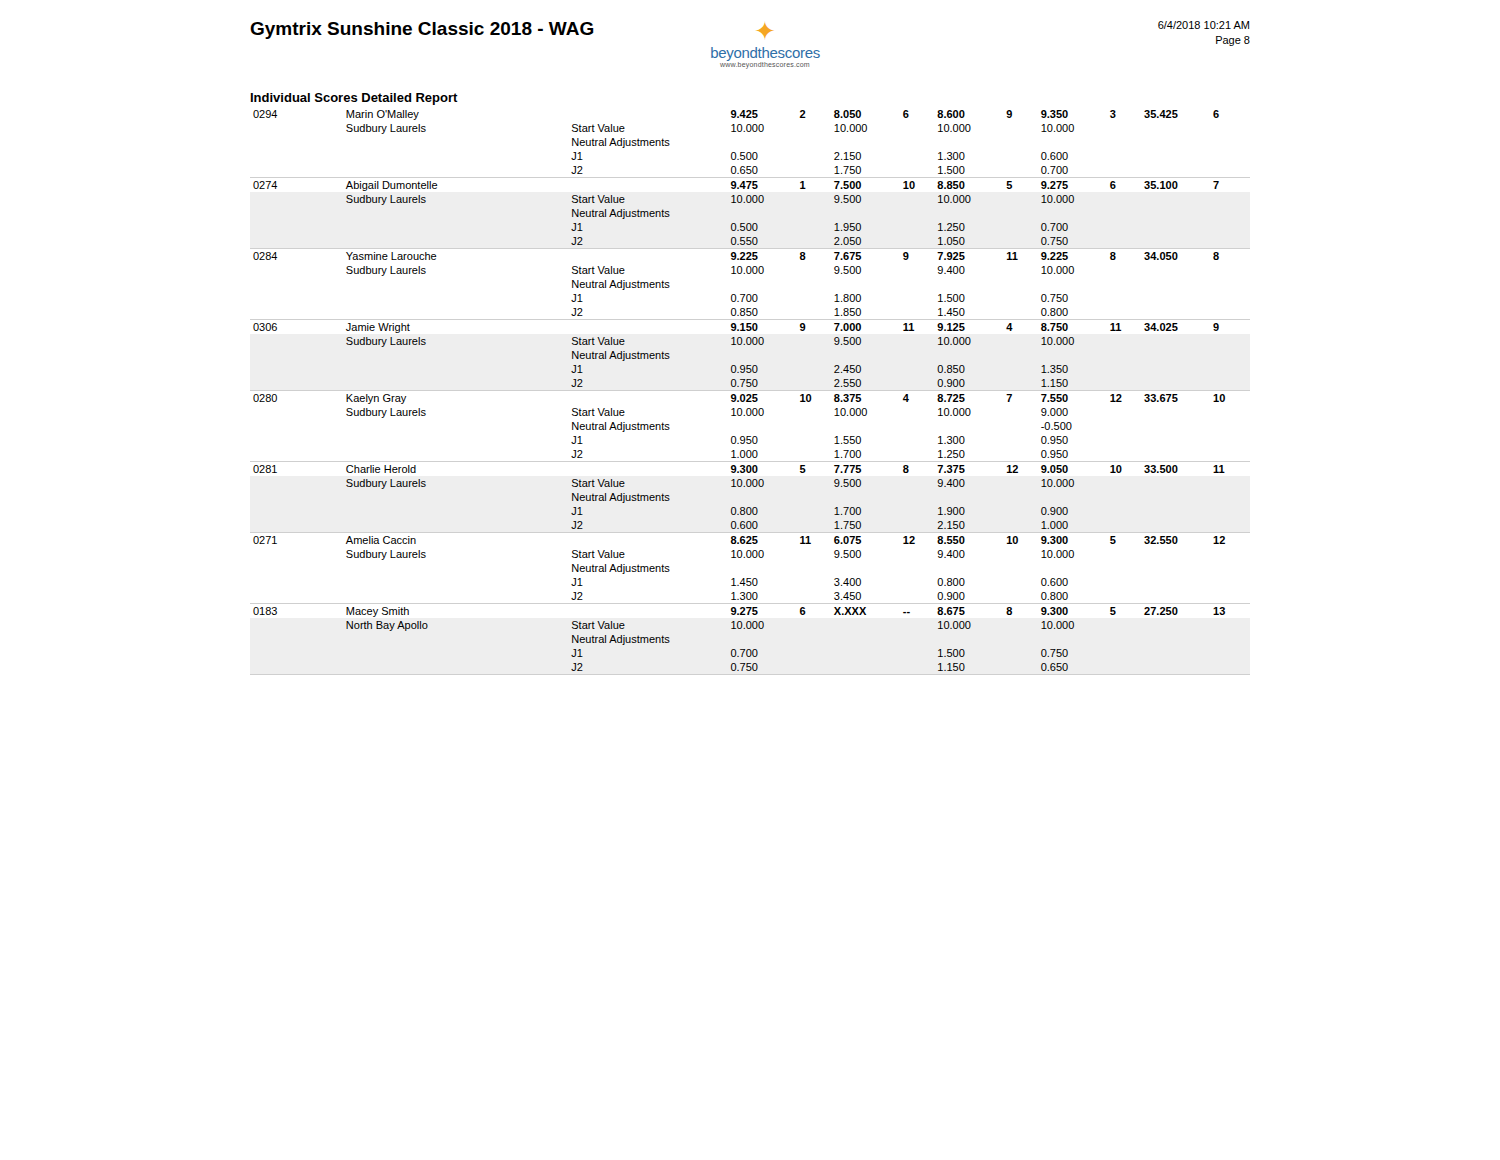Gymtrix Sunshine Classic 2018 - WAG
✦
beyondthescores
www.beyondthescores.com
6/4/2018 10:21 AM
Page 8
Individual Scores Detailed Report
| 0294 | Marin O'Malley | | 9.425 | 2 | 8.050 | 6 | 8.600 | 9 | 9.350 | 3 | 35.425 | 6 |
| | Sudbury Laurels | Start Value | 10.000 | | 10.000 | | 10.000 | | 10.000 | | | |
| | | Neutral Adjustments | | | | | | | | | | |
| | | J1 | 0.500 | | 2.150 | | 1.300 | | 0.600 | | | |
| | | J2 | 0.650 | | 1.750 | | 1.500 | | 0.700 | | | |
| 0274 | Abigail Dumontelle | | 9.475 | 1 | 7.500 | 10 | 8.850 | 5 | 9.275 | 6 | 35.100 | 7 |
| | Sudbury Laurels | Start Value | 10.000 | | 9.500 | | 10.000 | | 10.000 | | | |
| | | Neutral Adjustments | | | | | | | | | | |
| | | J1 | 0.500 | | 1.950 | | 1.250 | | 0.700 | | | |
| | | J2 | 0.550 | | 2.050 | | 1.050 | | 0.750 | | | |
| 0284 | Yasmine Larouche | | 9.225 | 8 | 7.675 | 9 | 7.925 | 11 | 9.225 | 8 | 34.050 | 8 |
| | Sudbury Laurels | Start Value | 10.000 | | 9.500 | | 9.400 | | 10.000 | | | |
| | | Neutral Adjustments | | | | | | | | | | |
| | | J1 | 0.700 | | 1.800 | | 1.500 | | 0.750 | | | |
| | | J2 | 0.850 | | 1.850 | | 1.450 | | 0.800 | | | |
| 0306 | Jamie Wright | | 9.150 | 9 | 7.000 | 11 | 9.125 | 4 | 8.750 | 11 | 34.025 | 9 |
| | Sudbury Laurels | Start Value | 10.000 | | 9.500 | | 10.000 | | 10.000 | | | |
| | | Neutral Adjustments | | | | | | | | | | |
| | | J1 | 0.950 | | 2.450 | | 0.850 | | 1.350 | | | |
| | | J2 | 0.750 | | 2.550 | | 0.900 | | 1.150 | | | |
| 0280 | Kaelyn Gray | | 9.025 | 10 | 8.375 | 4 | 8.725 | 7 | 7.550 | 12 | 33.675 | 10 |
| | Sudbury Laurels | Start Value | 10.000 | | 10.000 | | 10.000 | | 9.000 | | | |
| | | Neutral Adjustments | | | | | | | -0.500 | | | |
| | | J1 | 0.950 | | 1.550 | | 1.300 | | 0.950 | | | |
| | | J2 | 1.000 | | 1.700 | | 1.250 | | 0.950 | | | |
| 0281 | Charlie Herold | | 9.300 | 5 | 7.775 | 8 | 7.375 | 12 | 9.050 | 10 | 33.500 | 11 |
| | Sudbury Laurels | Start Value | 10.000 | | 9.500 | | 9.400 | | 10.000 | | | |
| | | Neutral Adjustments | | | | | | | | | | |
| | | J1 | 0.800 | | 1.700 | | 1.900 | | 0.900 | | | |
| | | J2 | 0.600 | | 1.750 | | 2.150 | | 1.000 | | | |
| 0271 | Amelia Caccin | | 8.625 | 11 | 6.075 | 12 | 8.550 | 10 | 9.300 | 5 | 32.550 | 12 |
| | Sudbury Laurels | Start Value | 10.000 | | 9.500 | | 9.400 | | 10.000 | | | |
| | | Neutral Adjustments | | | | | | | | | | |
| | | J1 | 1.450 | | 3.400 | | 0.800 | | 0.600 | | | |
| | | J2 | 1.300 | | 3.450 | | 0.900 | | 0.800 | | | |
| 0183 | Macey Smith | | 9.275 | 6 | X.XXX | -- | 8.675 | 8 | 9.300 | 5 | 27.250 | 13 |
| | North Bay Apollo | Start Value | 10.000 | | | | 10.000 | | 10.000 | | | |
| | | Neutral Adjustments | | | | | | | | | | |
| | | J1 | 0.700 | | | | 1.500 | | 0.750 | | | |
| | | J2 | 0.750 | | | | 1.150 | | 0.650 | | | |